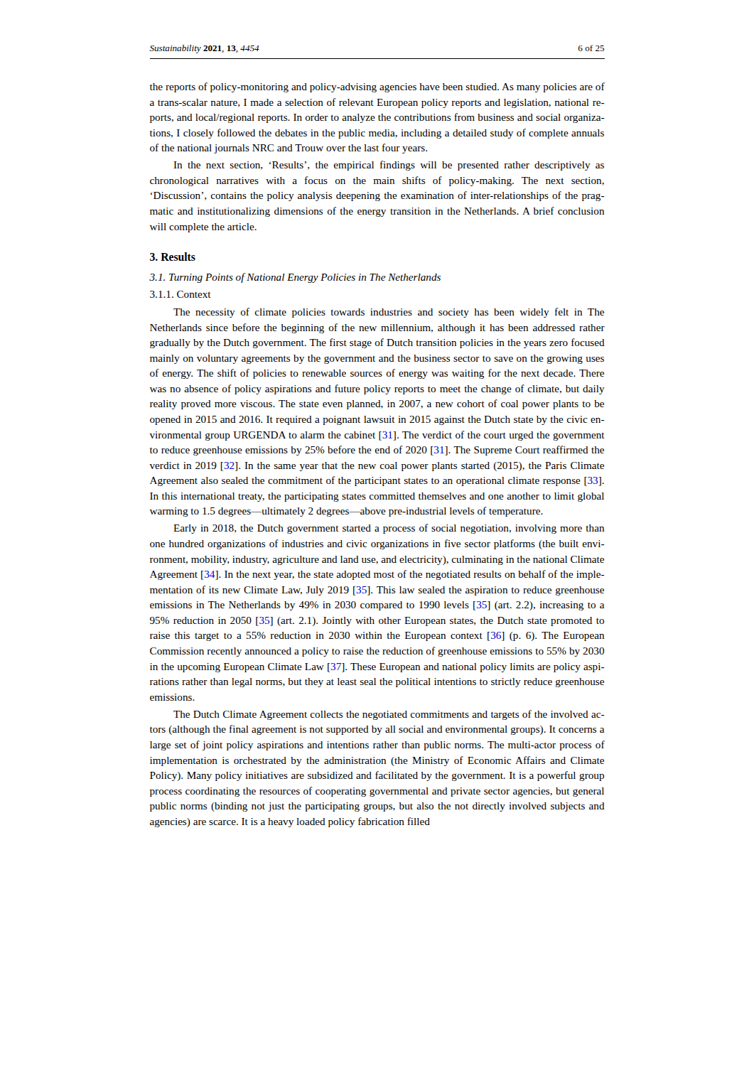Sustainability 2021, 13, 4454 6 of 25
the reports of policy-monitoring and policy-advising agencies have been studied. As many policies are of a trans-scalar nature, I made a selection of relevant European policy reports and legislation, national reports, and local/regional reports. In order to analyze the contributions from business and social organizations, I closely followed the debates in the public media, including a detailed study of complete annuals of the national journals NRC and Trouw over the last four years.
In the next section, ‘Results’, the empirical findings will be presented rather descriptively as chronological narratives with a focus on the main shifts of policy-making. The next section, ‘Discussion’, contains the policy analysis deepening the examination of inter-relationships of the pragmatic and institutionalizing dimensions of the energy transition in the Netherlands. A brief conclusion will complete the article.
3. Results
3.1. Turning Points of National Energy Policies in The Netherlands
3.1.1. Context
The necessity of climate policies towards industries and society has been widely felt in The Netherlands since before the beginning of the new millennium, although it has been addressed rather gradually by the Dutch government. The first stage of Dutch transition policies in the years zero focused mainly on voluntary agreements by the government and the business sector to save on the growing uses of energy. The shift of policies to renewable sources of energy was waiting for the next decade. There was no absence of policy aspirations and future policy reports to meet the change of climate, but daily reality proved more viscous. The state even planned, in 2007, a new cohort of coal power plants to be opened in 2015 and 2016. It required a poignant lawsuit in 2015 against the Dutch state by the civic environmental group URGENDA to alarm the cabinet [31]. The verdict of the court urged the government to reduce greenhouse emissions by 25% before the end of 2020 [31]. The Supreme Court reaffirmed the verdict in 2019 [32]. In the same year that the new coal power plants started (2015), the Paris Climate Agreement also sealed the commitment of the participant states to an operational climate response [33]. In this international treaty, the participating states committed themselves and one another to limit global warming to 1.5 degrees—ultimately 2 degrees—above pre-industrial levels of temperature.
Early in 2018, the Dutch government started a process of social negotiation, involving more than one hundred organizations of industries and civic organizations in five sector platforms (the built environment, mobility, industry, agriculture and land use, and electricity), culminating in the national Climate Agreement [34]. In the next year, the state adopted most of the negotiated results on behalf of the implementation of its new Climate Law, July 2019 [35]. This law sealed the aspiration to reduce greenhouse emissions in The Netherlands by 49% in 2030 compared to 1990 levels [35] (art. 2.2), increasing to a 95% reduction in 2050 [35] (art. 2.1). Jointly with other European states, the Dutch state promoted to raise this target to a 55% reduction in 2030 within the European context [36] (p. 6). The European Commission recently announced a policy to raise the reduction of greenhouse emissions to 55% by 2030 in the upcoming European Climate Law [37]. These European and national policy limits are policy aspirations rather than legal norms, but they at least seal the political intentions to strictly reduce greenhouse emissions.
The Dutch Climate Agreement collects the negotiated commitments and targets of the involved actors (although the final agreement is not supported by all social and environmental groups). It concerns a large set of joint policy aspirations and intentions rather than public norms. The multi-actor process of implementation is orchestrated by the administration (the Ministry of Economic Affairs and Climate Policy). Many policy initiatives are subsidized and facilitated by the government. It is a powerful group process coordinating the resources of cooperating governmental and private sector agencies, but general public norms (binding not just the participating groups, but also the not directly involved subjects and agencies) are scarce. It is a heavy loaded policy fabrication filled